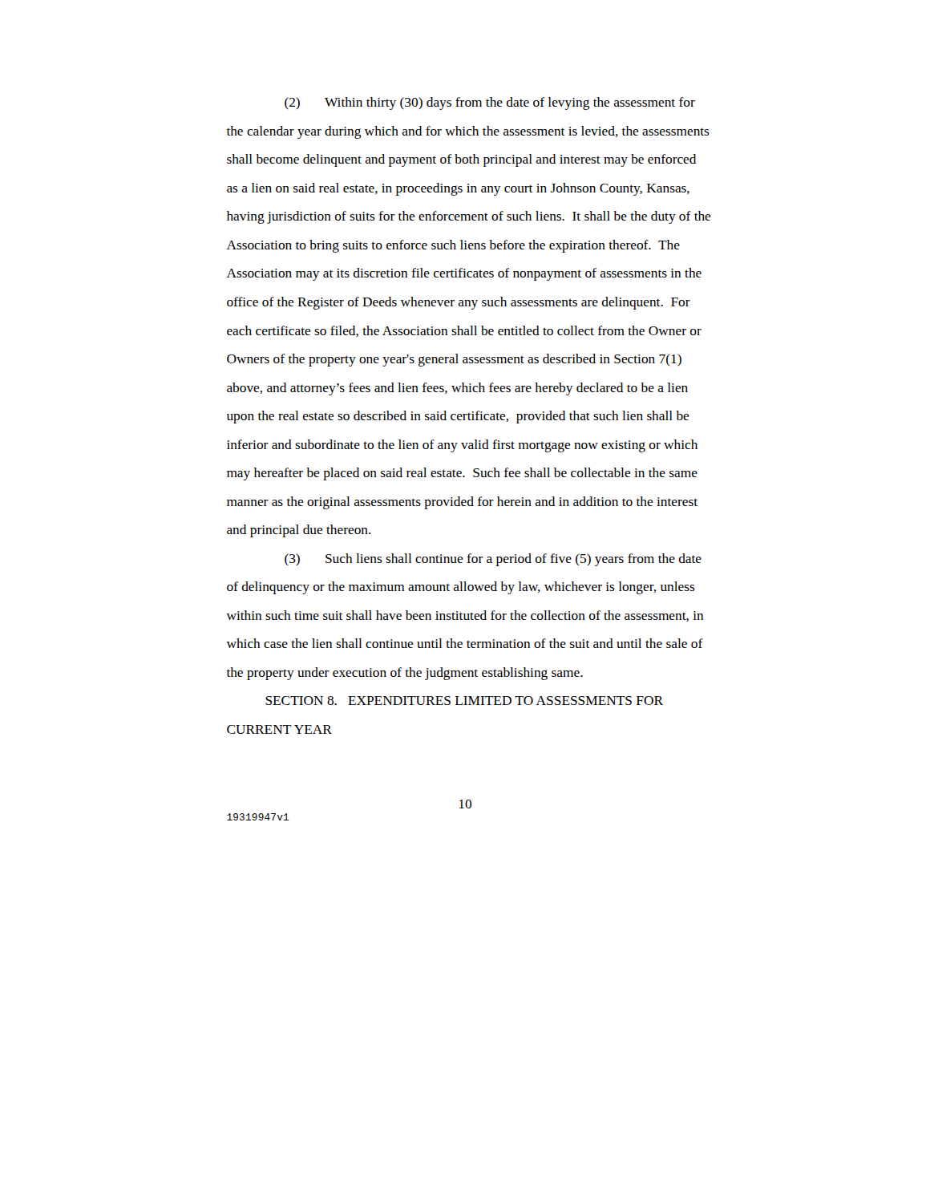(2) Within thirty (30) days from the date of levying the assessment for the calendar year during which and for which the assessment is levied, the assessments shall become delinquent and payment of both principal and interest may be enforced as a lien on said real estate, in proceedings in any court in Johnson County, Kansas, having jurisdiction of suits for the enforcement of such liens. It shall be the duty of the Association to bring suits to enforce such liens before the expiration thereof. The Association may at its discretion file certificates of nonpayment of assessments in the office of the Register of Deeds whenever any such assessments are delinquent. For each certificate so filed, the Association shall be entitled to collect from the Owner or Owners of the property one year's general assessment as described in Section 7(1) above, and attorney’s fees and lien fees, which fees are hereby declared to be a lien upon the real estate so described in said certificate, provided that such lien shall be inferior and subordinate to the lien of any valid first mortgage now existing or which may hereafter be placed on said real estate. Such fee shall be collectable in the same manner as the original assessments provided for herein and in addition to the interest and principal due thereon.
(3) Such liens shall continue for a period of five (5) years from the date of delinquency or the maximum amount allowed by law, whichever is longer, unless within such time suit shall have been instituted for the collection of the assessment, in which case the lien shall continue until the termination of the suit and until the sale of the property under execution of the judgment establishing same.
SECTION 8. EXPENDITURES LIMITED TO ASSESSMENTS FOR CURRENT YEAR
10
19319947v1